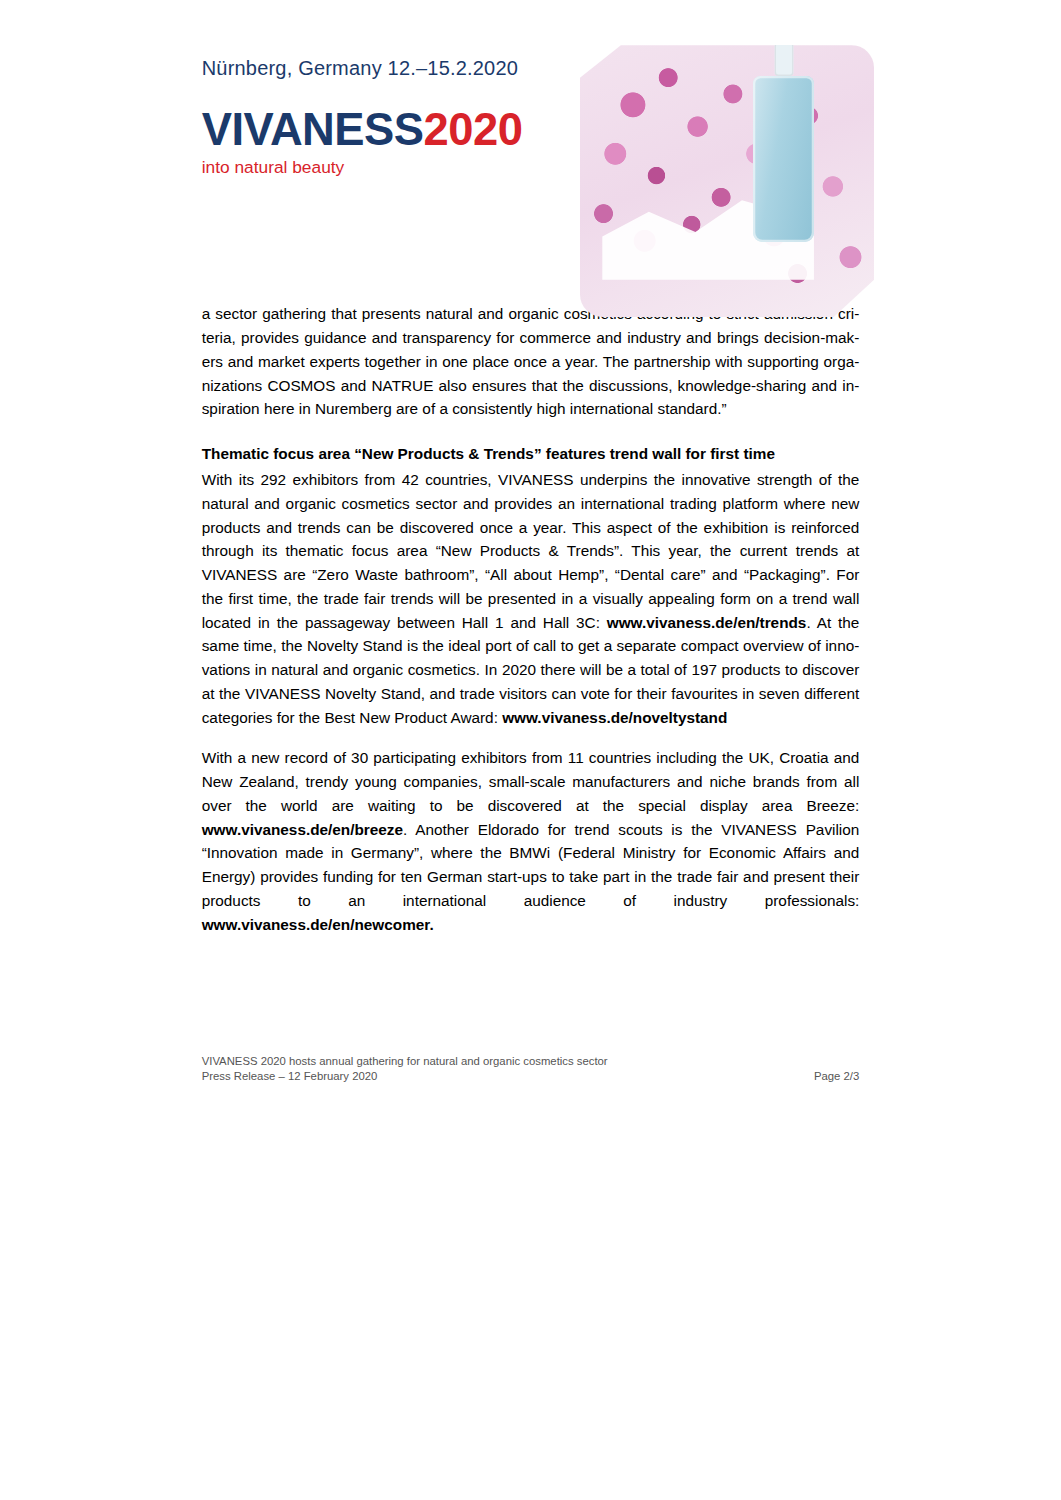Nürnberg, Germany 12.–15.2.2020
VIVANESS 2020
into natural beauty
a sector gathering that presents natural and organic cosmetics according to strict admission criteria, provides guidance and transparency for commerce and industry and brings decision-makers and market experts together in one place once a year. The partnership with supporting organizations COSMOS and NATRUE also ensures that the discussions, knowledge-sharing and inspiration here in Nuremberg are of a consistently high international standard.”
Thematic focus area “New Products & Trends” features trend wall for first time
With its 292 exhibitors from 42 countries, VIVANESS underpins the innovative strength of the natural and organic cosmetics sector and provides an international trading platform where new products and trends can be discovered once a year. This aspect of the exhibition is reinforced through its thematic focus area “New Products & Trends”. This year, the current trends at VIVANESS are “Zero Waste bathroom”, “All about Hemp”, “Dental care” and “Packaging”. For the first time, the trade fair trends will be presented in a visually appealing form on a trend wall located in the passageway between Hall 1 and Hall 3C: www.vivaness.de/en/trends. At the same time, the Novelty Stand is the ideal port of call to get a separate compact overview of innovations in natural and organic cosmetics. In 2020 there will be a total of 197 products to discover at the VIVANESS Novelty Stand, and trade visitors can vote for their favourites in seven different categories for the Best New Product Award: www.vivaness.de/noveltystand
With a new record of 30 participating exhibitors from 11 countries including the UK, Croatia and New Zealand, trendy young companies, small-scale manufacturers and niche brands from all over the world are waiting to be discovered at the special display area Breeze: www.vivaness.de/en/breeze. Another Eldorado for trend scouts is the VIVANESS Pavilion “Innovation made in Germany”, where the BMWi (Federal Ministry for Economic Affairs and Energy) provides funding for ten German start-ups to take part in the trade fair and present their products to an international audience of industry professionals: www.vivaness.de/en/newcomer.
VIVANESS 2020 hosts annual gathering for natural and organic cosmetics sector
Press Release – 12 February 2020
Page 2/3